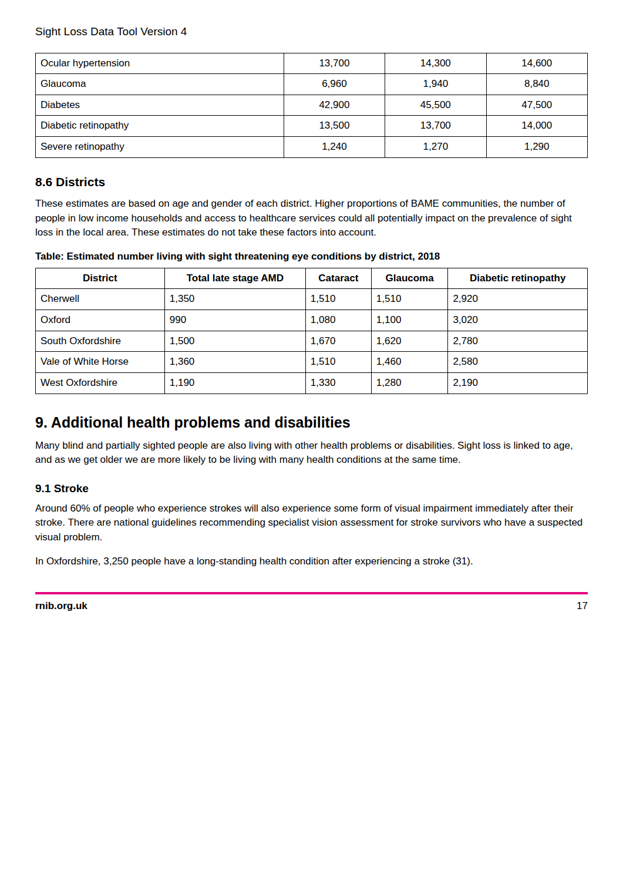Sight Loss Data Tool Version 4
| Ocular hypertension | 13,700 | 14,300 | 14,600 |
| Glaucoma | 6,960 | 1,940 | 8,840 |
| Diabetes | 42,900 | 45,500 | 47,500 |
| Diabetic retinopathy | 13,500 | 13,700 | 14,000 |
| Severe retinopathy | 1,240 | 1,270 | 1,290 |
8.6 Districts
These estimates are based on age and gender of each district. Higher proportions of BAME communities, the number of people in low income households and access to healthcare services could all potentially impact on the prevalence of sight loss in the local area. These estimates do not take these factors into account.
Table: Estimated number living with sight threatening eye conditions by district, 2018
| District | Total late stage AMD | Cataract | Glaucoma | Diabetic retinopathy |
| --- | --- | --- | --- | --- |
| Cherwell | 1,350 | 1,510 | 1,510 | 2,920 |
| Oxford | 990 | 1,080 | 1,100 | 3,020 |
| South Oxfordshire | 1,500 | 1,670 | 1,620 | 2,780 |
| Vale of White Horse | 1,360 | 1,510 | 1,460 | 2,580 |
| West Oxfordshire | 1,190 | 1,330 | 1,280 | 2,190 |
9. Additional health problems and disabilities
Many blind and partially sighted people are also living with other health problems or disabilities. Sight loss is linked to age, and as we get older we are more likely to be living with many health conditions at the same time.
9.1 Stroke
Around 60% of people who experience strokes will also experience some form of visual impairment immediately after their stroke. There are national guidelines recommending specialist vision assessment for stroke survivors who have a suspected visual problem.
In Oxfordshire, 3,250 people have a long-standing health condition after experiencing a stroke (31).
rnib.org.uk 17